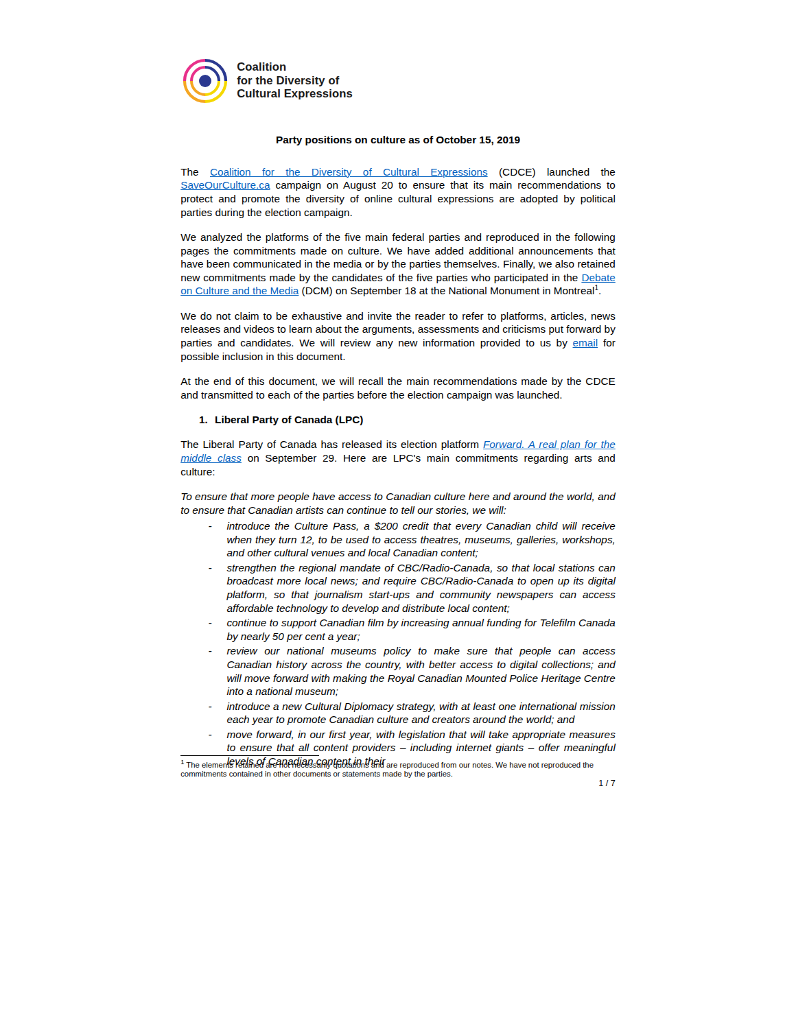Coalition
for the Diversity of
Cultural Expressions
Party positions on culture as of October 15, 2019
The Coalition for the Diversity of Cultural Expressions (CDCE) launched the SaveOurCulture.ca campaign on August 20 to ensure that its main recommendations to protect and promote the diversity of online cultural expressions are adopted by political parties during the election campaign.
We analyzed the platforms of the five main federal parties and reproduced in the following pages the commitments made on culture. We have added additional announcements that have been communicated in the media or by the parties themselves. Finally, we also retained new commitments made by the candidates of the five parties who participated in the Debate on Culture and the Media (DCM) on September 18 at the National Monument in Montreal1.
We do not claim to be exhaustive and invite the reader to refer to platforms, articles, news releases and videos to learn about the arguments, assessments and criticisms put forward by parties and candidates. We will review any new information provided to us by email for possible inclusion in this document.
At the end of this document, we will recall the main recommendations made by the CDCE and transmitted to each of the parties before the election campaign was launched.
1.
Liberal Party of Canada (LPC)
The Liberal Party of Canada has released its election platform Forward. A real plan for the middle class on September 29. Here are LPC's main commitments regarding arts and culture:
To ensure that more people have access to Canadian culture here and around the world, and to ensure that Canadian artists can continue to tell our stories, we will:
introduce the Culture Pass, a $200 credit that every Canadian child will receive when they turn 12, to be used to access theatres, museums, galleries, workshops, and other cultural venues and local Canadian content;
strengthen the regional mandate of CBC/Radio-Canada, so that local stations can broadcast more local news; and require CBC/Radio-Canada to open up its digital platform, so that journalism start-ups and community newspapers can access affordable technology to develop and distribute local content;
continue to support Canadian film by increasing annual funding for Telefilm Canada by nearly 50 per cent a year;
review our national museums policy to make sure that people can access Canadian history across the country, with better access to digital collections; and will move forward with making the Royal Canadian Mounted Police Heritage Centre into a national museum;
introduce a new Cultural Diplomacy strategy, with at least one international mission each year to promote Canadian culture and creators around the world; and
move forward, in our first year, with legislation that will take appropriate measures to ensure that all content providers – including internet giants – offer meaningful levels of Canadian content in their
1 The elements retained are not necessarily quotations and are reproduced from our notes. We have not reproduced the commitments contained in other documents or statements made by the parties.
1 / 7